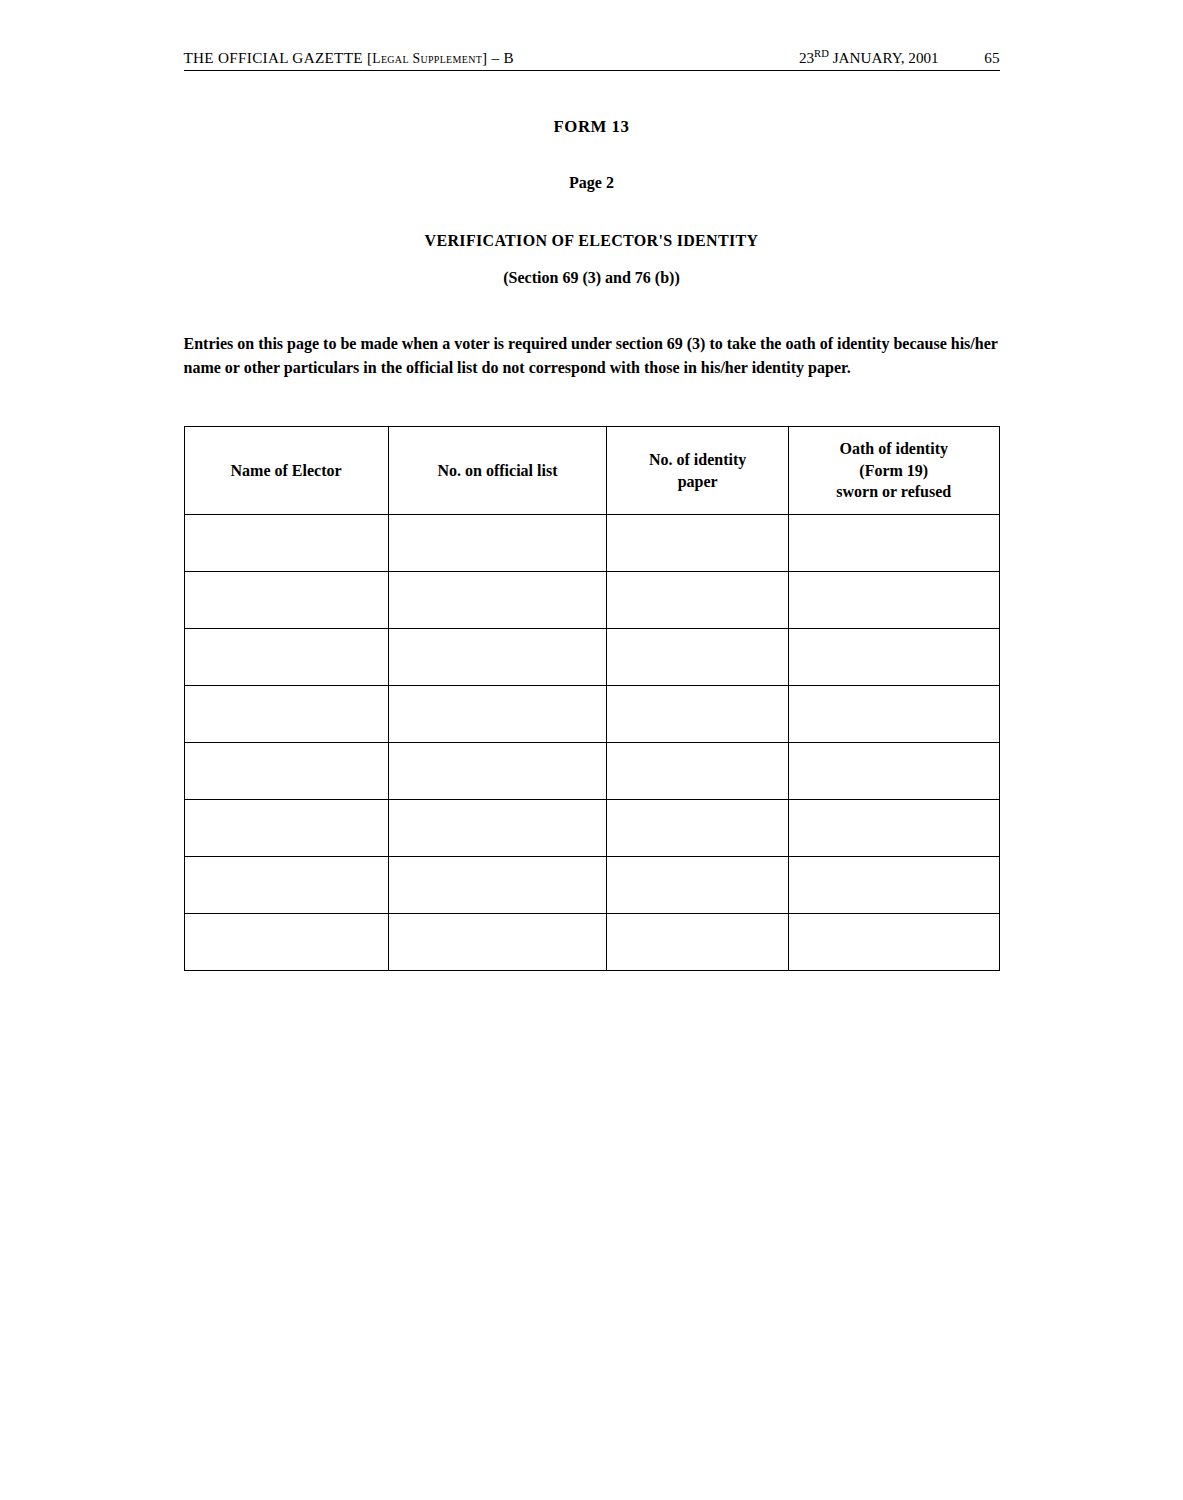THE OFFICIAL GAZETTE [Legal Supplement] – B 23RD JANUARY, 2001 65
FORM 13
Page 2
VERIFICATION OF ELECTOR'S IDENTITY
(Section 69 (3) and 76 (b))
Entries on this page to be made when a voter is required under section 69 (3) to take the oath of identity because his/her name or other particulars in the official list do not correspond with those in his/her identity paper.
| Name of Elector | No. on official list | No. of identity paper | Oath of identity (Form 19) sworn or refused |
| --- | --- | --- | --- |